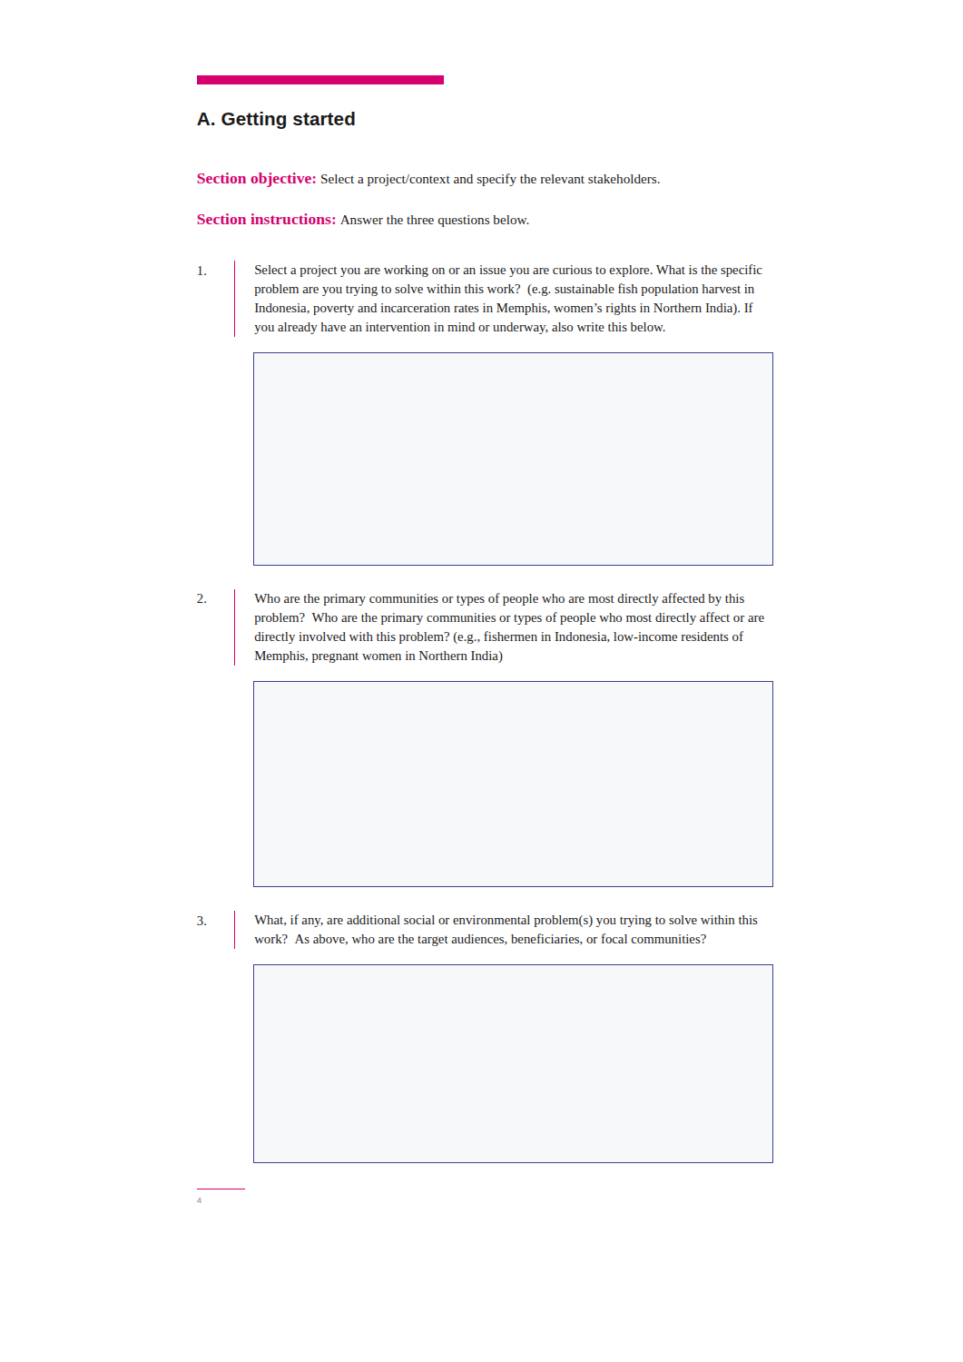A. Getting started
Section objective: Select a project/context and specify the relevant stakeholders.
Section instructions: Answer the three questions below.
Select a project you are working on or an issue you are curious to explore. What is the specific problem are you trying to solve within this work? (e.g. sustainable fish population harvest in Indonesia, poverty and incarceration rates in Memphis, women’s rights in Northern India). If you already have an intervention in mind or underway, also write this below.
Who are the primary communities or types of people who are most directly affected by this problem? Who are the primary communities or types of people who most directly affect or are directly involved with this problem? (e.g., fishermen in Indonesia, low-income residents of Memphis, pregnant women in Northern India)
What, if any, are additional social or environmental problem(s) you trying to solve within this work? As above, who are the target audiences, beneficiaries, or focal communities?
4